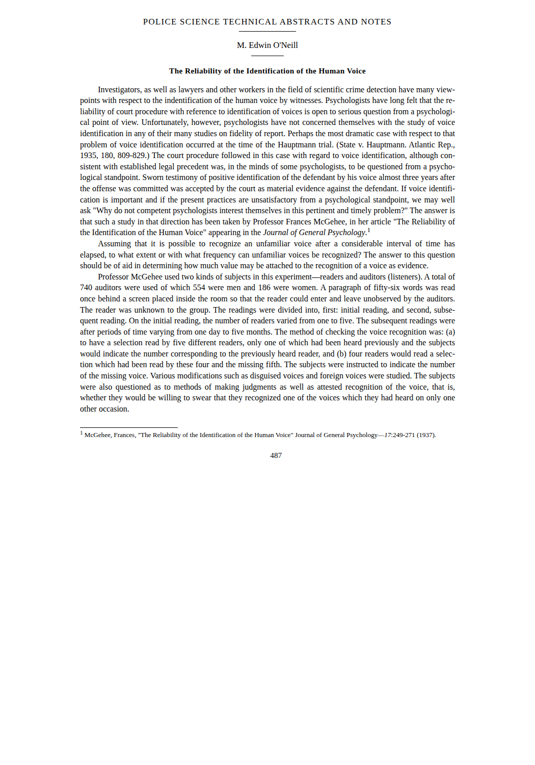POLICE SCIENCE TECHNICAL ABSTRACTS AND NOTES
M. Edwin O'Neill
The Reliability of the Identification of the Human Voice
Investigators, as well as lawyers and other workers in the field of scientific crime detection have many viewpoints with respect to the indentification of the human voice by witnesses. Psychologists have long felt that the reliability of court procedure with reference to identification of voices is open to serious question from a psychological point of view. Unfortunately, however, psychologists have not concerned themselves with the study of voice identification in any of their many studies on fidelity of report. Perhaps the most dramatic case with respect to that problem of voice identification occurred at the time of the Hauptmann trial. (State v. Hauptmann. Atlantic Rep., 1935, 180, 809-829.) The court procedure followed in this case with regard to voice identification, although consistent with established legal precedent was, in the minds of some psychologists, to be questioned from a psychological standpoint. Sworn testimony of positive identification of the defendant by his voice almost three years after the offense was committed was accepted by the court as material evidence against the defendant. If voice identification is important and if the present practices are unsatisfactory from a psychological standpoint, we may well ask "Why do not competent psychologists interest themselves in this pertinent and timely problem?" The answer is that such a study in that direction has been taken by Professor Frances McGehee, in her article "The Reliability of the Identification of the Human Voice" appearing in the Journal of General Psychology.1
Assuming that it is possible to recognize an unfamiliar voice after a considerable interval of time has elapsed, to what extent or with what frequency can unfamiliar voices be recognized? The answer to this question should be of aid in determining how much value may be attached to the recognition of a voice as evidence.
Professor McGehee used two kinds of subjects in this experiment—readers and auditors (listeners). A total of 740 auditors were used of which 554 were men and 186 were women. A paragraph of fifty-six words was read once behind a screen placed inside the room so that the reader could enter and leave unobserved by the auditors. The reader was unknown to the group. The readings were divided into, first: initial reading, and second, subsequent reading. On the initial reading, the number of readers varied from one to five. The subsequent readings were after periods of time varying from one day to five months. The method of checking the voice recognition was: (a) to have a selection read by five different readers, only one of which had been heard previously and the subjects would indicate the number corresponding to the previously heard reader, and (b) four readers would read a selection which had been read by these four and the missing fifth. The subjects were instructed to indicate the number of the missing voice. Various modifications such as disguised voices and foreign voices were studied. The subjects were also questioned as to methods of making judgments as well as attested recognition of the voice, that is, whether they would be willing to swear that they recognized one of the voices which they had heard on only one other occasion.
1 McGehee, Frances, "The Reliability of the Identification of the Human Voice" Journal of General Psychology—17:249-271 (1937).
487